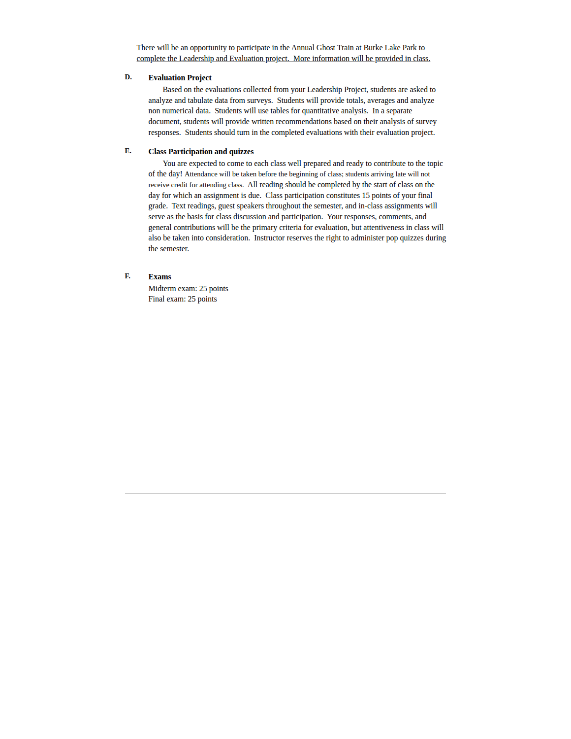There will be an opportunity to participate in the Annual Ghost Train at Burke Lake Park to complete the Leadership and Evaluation project. More information will be provided in class.
D.
Evaluation Project
Based on the evaluations collected from your Leadership Project, students are asked to analyze and tabulate data from surveys. Students will provide totals, averages and analyze non numerical data. Students will use tables for quantitative analysis. In a separate document, students will provide written recommendations based on their analysis of survey responses. Students should turn in the completed evaluations with their evaluation project.
E.
Class Participation and quizzes
You are expected to come to each class well prepared and ready to contribute to the topic of the day! Attendance will be taken before the beginning of class; students arriving late will not receive credit for attending class. All reading should be completed by the start of class on the day for which an assignment is due. Class participation constitutes 15 points of your final grade. Text readings, guest speakers throughout the semester, and in-class assignments will serve as the basis for class discussion and participation. Your responses, comments, and general contributions will be the primary criteria for evaluation, but attentiveness in class will also be taken into consideration. Instructor reserves the right to administer pop quizzes during the semester.
F.
Exams
Midterm exam: 25 points
Final exam: 25 points